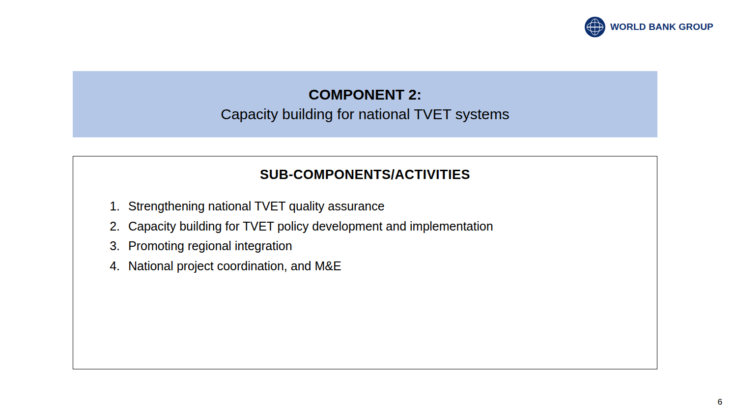WORLD BANK GROUP
COMPONENT 2:
Capacity building for national TVET systems
SUB-COMPONENTS/ACTIVITIES
Strengthening national TVET quality assurance
Capacity building for TVET policy development and implementation
Promoting regional integration
National project coordination, and M&E
6